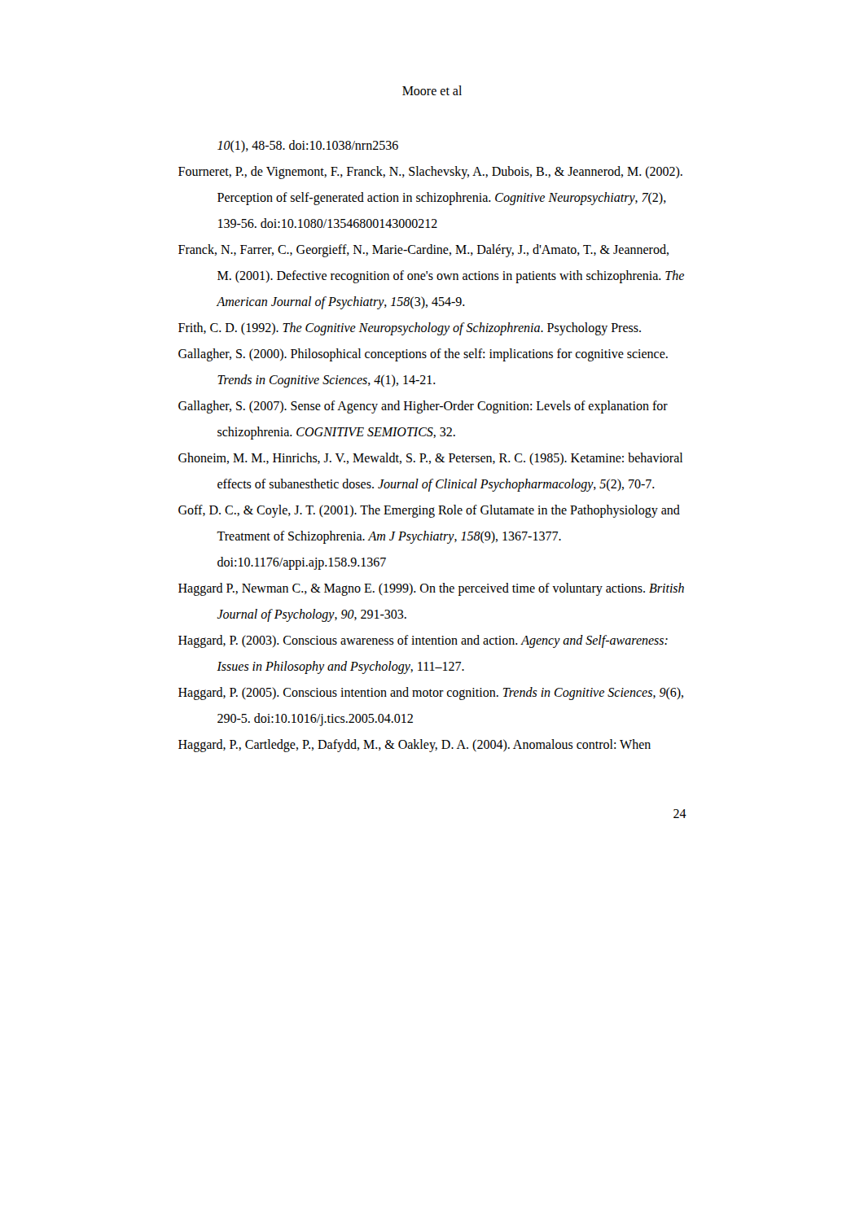Moore et al
10(1), 48-58. doi:10.1038/nrn2536
Fourneret, P., de Vignemont, F., Franck, N., Slachevsky, A., Dubois, B., & Jeannerod, M. (2002). Perception of self-generated action in schizophrenia. Cognitive Neuropsychiatry, 7(2), 139-56. doi:10.1080/13546800143000212
Franck, N., Farrer, C., Georgieff, N., Marie-Cardine, M., Daléry, J., d'Amato, T., & Jeannerod, M. (2001). Defective recognition of one's own actions in patients with schizophrenia. The American Journal of Psychiatry, 158(3), 454-9.
Frith, C. D. (1992). The Cognitive Neuropsychology of Schizophrenia. Psychology Press.
Gallagher, S. (2000). Philosophical conceptions of the self: implications for cognitive science. Trends in Cognitive Sciences, 4(1), 14-21.
Gallagher, S. (2007). Sense of Agency and Higher-Order Cognition: Levels of explanation for schizophrenia. COGNITIVE SEMIOTICS, 32.
Ghoneim, M. M., Hinrichs, J. V., Mewaldt, S. P., & Petersen, R. C. (1985). Ketamine: behavioral effects of subanesthetic doses. Journal of Clinical Psychopharmacology, 5(2), 70-7.
Goff, D. C., & Coyle, J. T. (2001). The Emerging Role of Glutamate in the Pathophysiology and Treatment of Schizophrenia. Am J Psychiatry, 158(9), 1367-1377. doi:10.1176/appi.ajp.158.9.1367
Haggard P., Newman C., & Magno E. (1999). On the perceived time of voluntary actions. British Journal of Psychology, 90, 291-303.
Haggard, P. (2003). Conscious awareness of intention and action. Agency and Self-awareness: Issues in Philosophy and Psychology, 111–127.
Haggard, P. (2005). Conscious intention and motor cognition. Trends in Cognitive Sciences, 9(6), 290-5. doi:10.1016/j.tics.2005.04.012
Haggard, P., Cartledge, P., Dafydd, M., & Oakley, D. A. (2004). Anomalous control: When
24